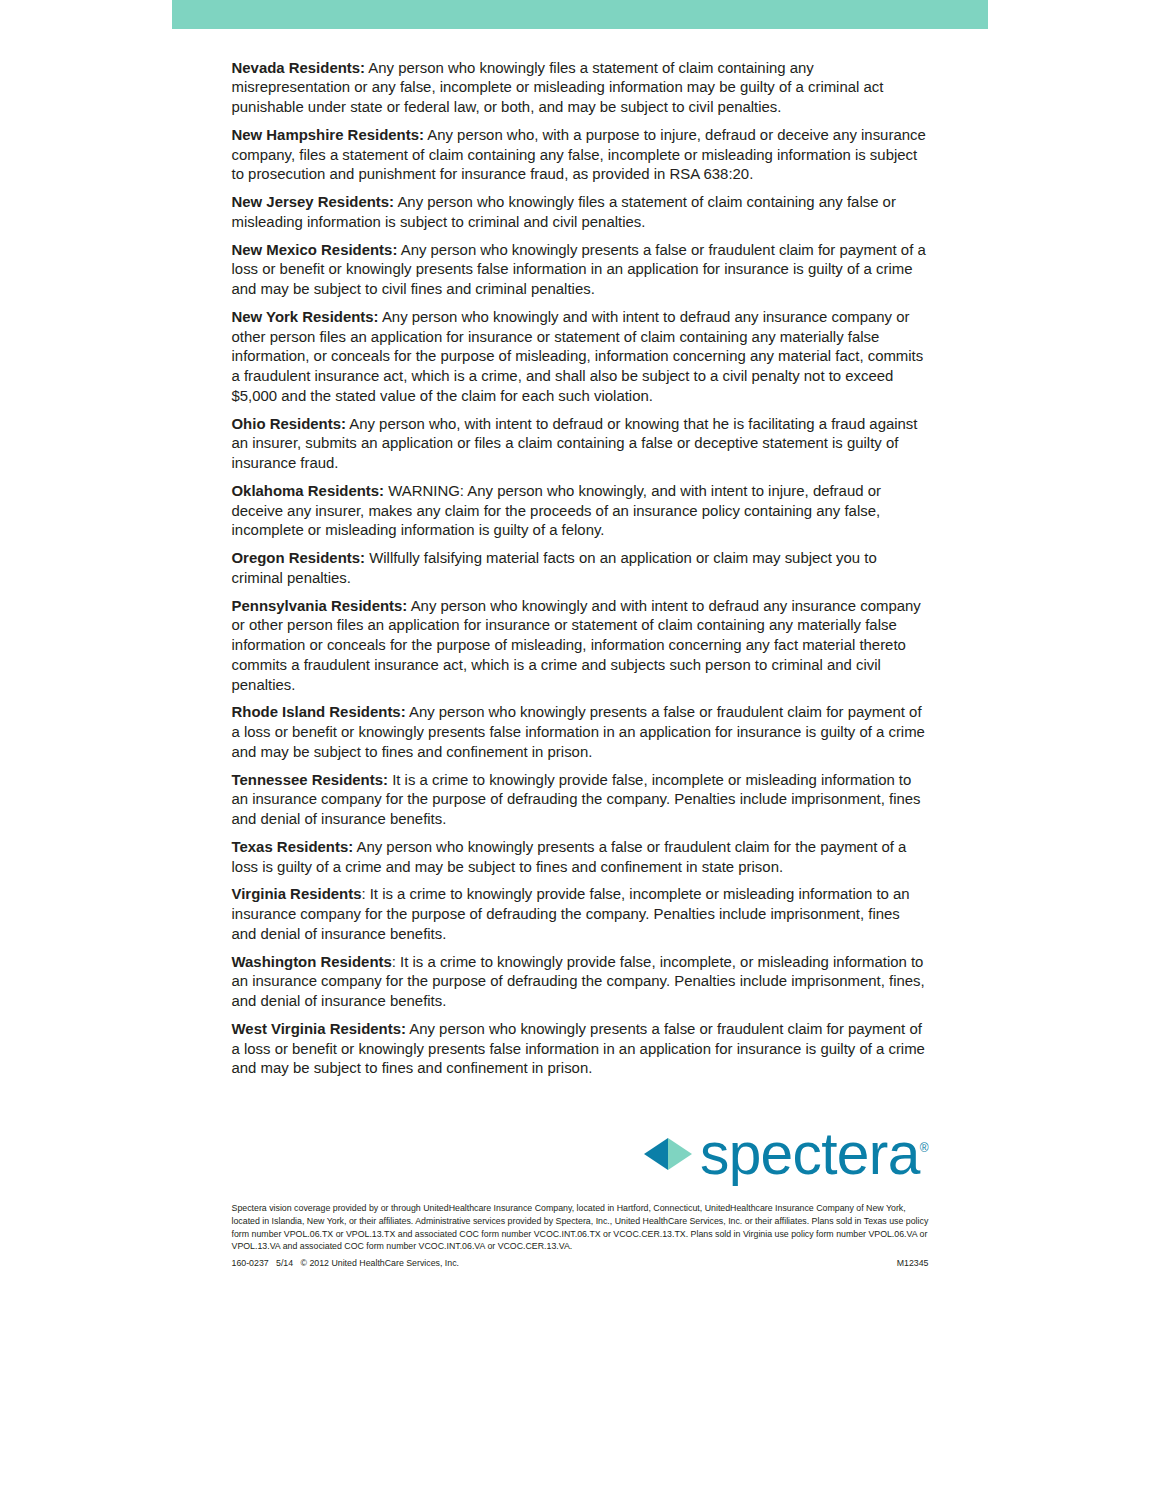Nevada Residents: Any person who knowingly files a statement of claim containing any misrepresentation or any false, incomplete or misleading information may be guilty of a criminal act punishable under state or federal law, or both, and may be subject to civil penalties.
New Hampshire Residents: Any person who, with a purpose to injure, defraud or deceive any insurance company, files a statement of claim containing any false, incomplete or misleading information is subject to prosecution and punishment for insurance fraud, as provided in RSA 638:20.
New Jersey Residents: Any person who knowingly files a statement of claim containing any false or misleading information is subject to criminal and civil penalties.
New Mexico Residents: Any person who knowingly presents a false or fraudulent claim for payment of a loss or benefit or knowingly presents false information in an application for insurance is guilty of a crime and may be subject to civil fines and criminal penalties.
New York Residents: Any person who knowingly and with intent to defraud any insurance company or other person files an application for insurance or statement of claim containing any materially false information, or conceals for the purpose of misleading, information concerning any material fact, commits a fraudulent insurance act, which is a crime, and shall also be subject to a civil penalty not to exceed $5,000 and the stated value of the claim for each such violation.
Ohio Residents: Any person who, with intent to defraud or knowing that he is facilitating a fraud against an insurer, submits an application or files a claim containing a false or deceptive statement is guilty of insurance fraud.
Oklahoma Residents: WARNING: Any person who knowingly, and with intent to injure, defraud or deceive any insurer, makes any claim for the proceeds of an insurance policy containing any false, incomplete or misleading information is guilty of a felony.
Oregon Residents: Willfully falsifying material facts on an application or claim may subject you to criminal penalties.
Pennsylvania Residents: Any person who knowingly and with intent to defraud any insurance company or other person files an application for insurance or statement of claim containing any materially false information or conceals for the purpose of misleading, information concerning any fact material thereto commits a fraudulent insurance act, which is a crime and subjects such person to criminal and civil penalties.
Rhode Island Residents: Any person who knowingly presents a false or fraudulent claim for payment of a loss or benefit or knowingly presents false information in an application for insurance is guilty of a crime and may be subject to fines and confinement in prison.
Tennessee Residents: It is a crime to knowingly provide false, incomplete or misleading information to an insurance company for the purpose of defrauding the company. Penalties include imprisonment, fines and denial of insurance benefits.
Texas Residents: Any person who knowingly presents a false or fraudulent claim for the payment of a loss is guilty of a crime and may be subject to fines and confinement in state prison.
Virginia Residents: It is a crime to knowingly provide false, incomplete or misleading information to an insurance company for the purpose of defrauding the company. Penalties include imprisonment, fines and denial of insurance benefits.
Washington Residents: It is a crime to knowingly provide false, incomplete, or misleading information to an insurance company for the purpose of defrauding the company. Penalties include imprisonment, fines, and denial of insurance benefits.
West Virginia Residents: Any person who knowingly presents a false or fraudulent claim for payment of a loss or benefit or knowingly presents false information in an application for insurance is guilty of a crime and may be subject to fines and confinement in prison.
spectera®
Spectera vision coverage provided by or through UnitedHealthcare Insurance Company, located in Hartford, Connecticut, UnitedHealthcare Insurance Company of New York, located in Islandia, New York, or their affiliates. Administrative services provided by Spectera, Inc., United HealthCare Services, Inc. or their affiliates. Plans sold in Texas use policy form number VPOL.06.TX or VPOL.13.TX and associated COC form number VCOC.INT.06.TX or VCOC.CER.13.TX. Plans sold in Virginia use policy form number VPOL.06.VA or VPOL.13.VA and associated COC form number VCOC.INT.06.VA or VCOC.CER.13.VA.
160-0237 5/14 © 2012 United HealthCare Services, Inc. M12345